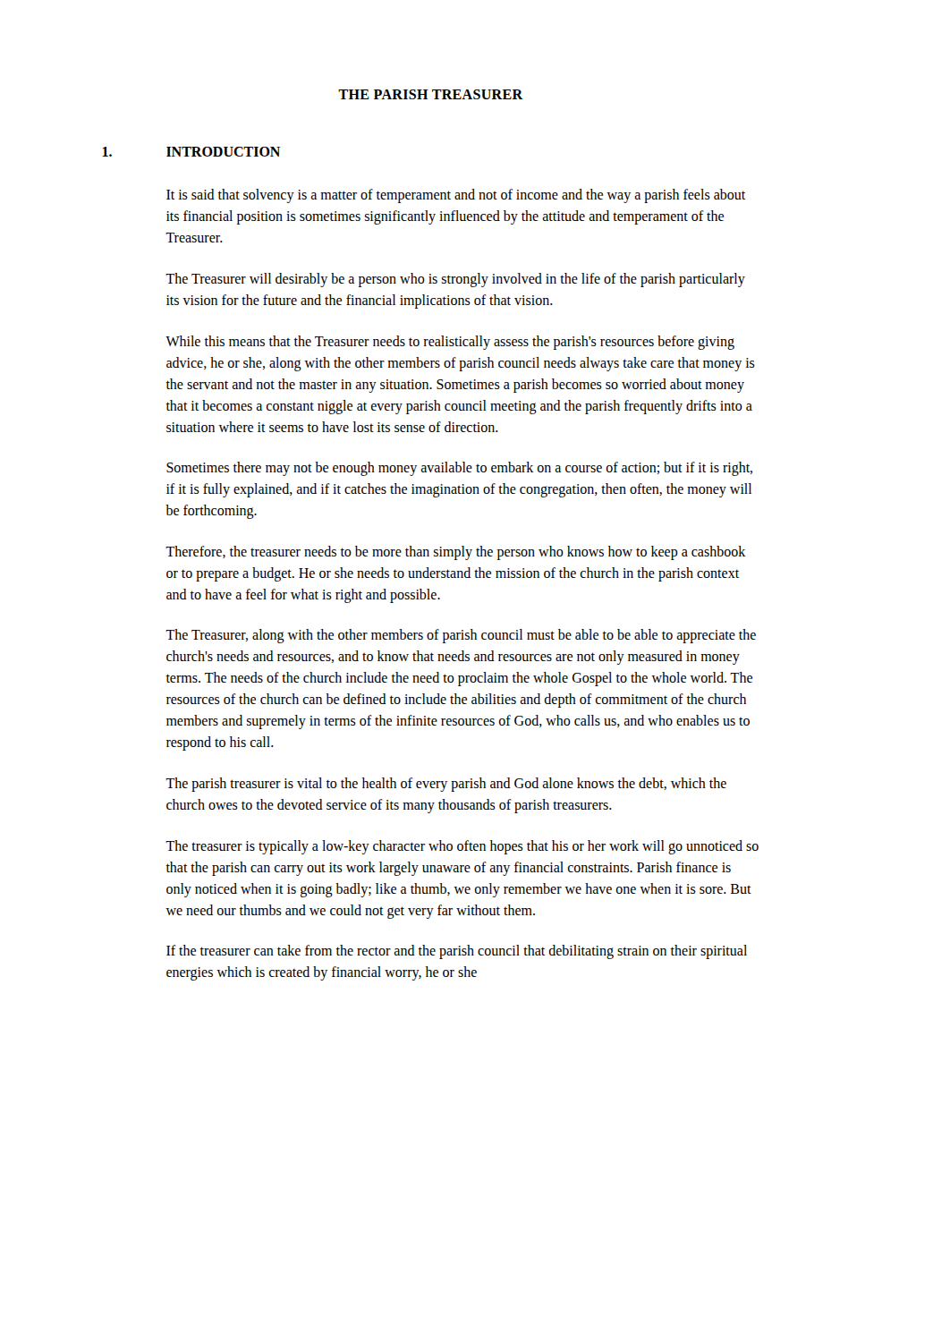The Parish Treasurer
1. Introduction
It is said that solvency is a matter of temperament and not of income and the way a parish feels about its financial position is sometimes significantly influenced by the attitude and temperament of the Treasurer.
The Treasurer will desirably be a person who is strongly involved in the life of the parish particularly its vision for the future and the financial implications of that vision.
While this means that the Treasurer needs to realistically assess the parish's resources before giving advice, he or she, along with the other members of parish council needs always take care that money is the servant and not the master in any situation. Sometimes a parish becomes so worried about money that it becomes a constant niggle at every parish council meeting and the parish frequently drifts into a situation where it seems to have lost its sense of direction.
Sometimes there may not be enough money available to embark on a course of action; but if it is right, if it is fully explained, and if it catches the imagination of the congregation, then often, the money will be forthcoming.
Therefore, the treasurer needs to be more than simply the person who knows how to keep a cashbook or to prepare a budget. He or she needs to understand the mission of the church in the parish context and to have a feel for what is right and possible.
The Treasurer, along with the other members of parish council must be able to be able to appreciate the church's needs and resources, and to know that needs and resources are not only measured in money terms. The needs of the church include the need to proclaim the whole Gospel to the whole world. The resources of the church can be defined to include the abilities and depth of commitment of the church members and supremely in terms of the infinite resources of God, who calls us, and who enables us to respond to his call.
The parish treasurer is vital to the health of every parish and God alone knows the debt, which the church owes to the devoted service of its many thousands of parish treasurers.
The treasurer is typically a low-key character who often hopes that his or her work will go unnoticed so that the parish can carry out its work largely unaware of any financial constraints. Parish finance is only noticed when it is going badly; like a thumb, we only remember we have one when it is sore. But we need our thumbs and we could not get very far without them.
If the treasurer can take from the rector and the parish council that debilitating strain on their spiritual energies which is created by financial worry, he or she